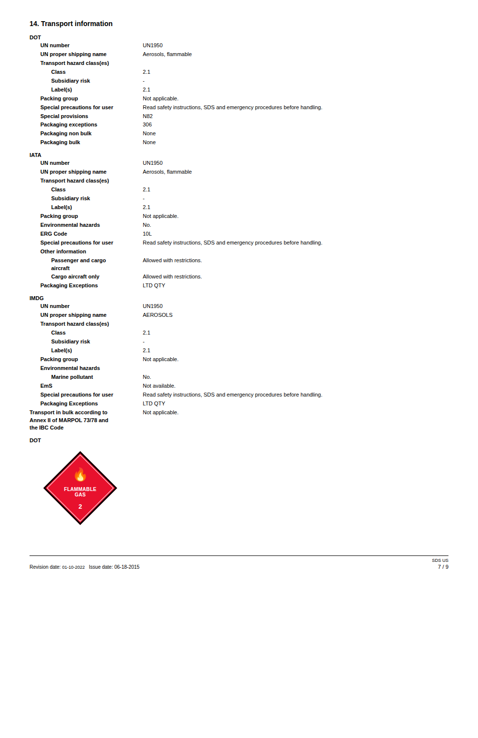14. Transport information
DOT
| UN number | UN1950 |
| UN proper shipping name | Aerosols, flammable |
| Transport hazard class(es) | |
| Class | 2.1 |
| Subsidiary risk | - |
| Label(s) | 2.1 |
| Packing group | Not applicable. |
| Special precautions for user | Read safety instructions, SDS and emergency procedures before handling. |
| Special provisions | N82 |
| Packaging exceptions | 306 |
| Packaging non bulk | None |
| Packaging bulk | None |
IATA
| UN number | UN1950 |
| UN proper shipping name | Aerosols, flammable |
| Transport hazard class(es) | |
| Class | 2.1 |
| Subsidiary risk | - |
| Label(s) | 2.1 |
| Packing group | Not applicable. |
| Environmental hazards | No. |
| ERG Code | 10L |
| Special precautions for user | Read safety instructions, SDS and emergency procedures before handling. |
| Other information | |
| Passenger and cargo aircraft | Allowed with restrictions. |
| Cargo aircraft only | Allowed with restrictions. |
| Packaging Exceptions | LTD QTY |
IMDG
| UN number | UN1950 |
| UN proper shipping name | AEROSOLS |
| Transport hazard class(es) | |
| Class | 2.1 |
| Subsidiary risk | - |
| Label(s) | 2.1 |
| Packing group | Not applicable. |
| Environmental hazards | |
| Marine pollutant | No. |
| EmS | Not available. |
| Special precautions for user | Read safety instructions, SDS and emergency procedures before handling. |
| Packaging Exceptions | LTD QTY |
| Transport in bulk according to Annex II of MARPOL 73/78 and the IBC Code | Not applicable. |
DOT
🔥
FLAMMABLE
GAS
2
SDS US
Revision date: 01-10-2022 Issue date: 06-18-2015
7 / 9